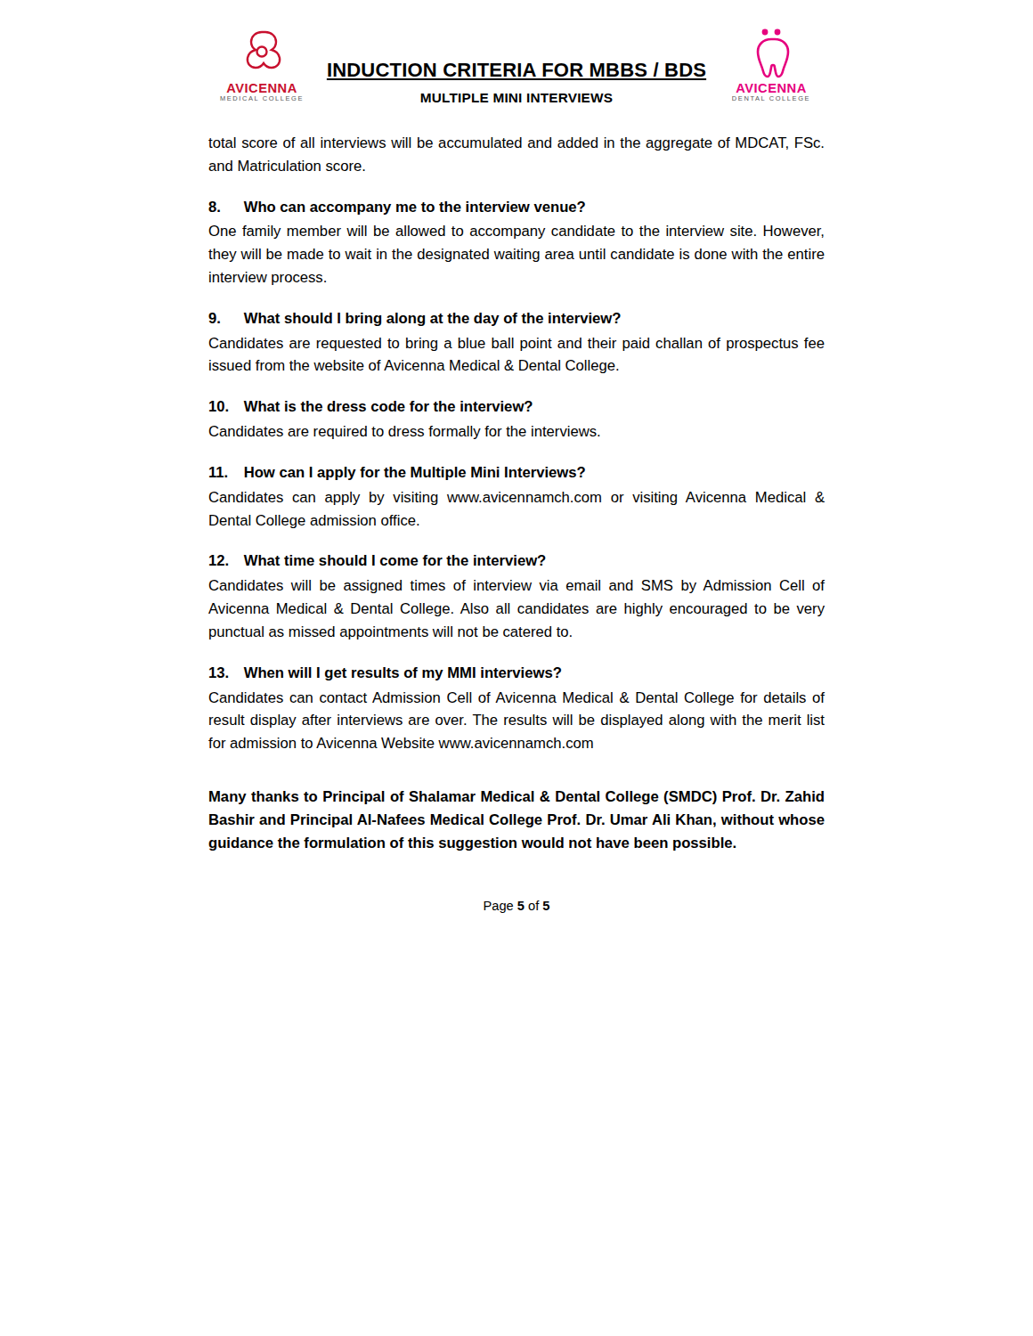AVICENNA
Medical College
INDUCTION CRITERIA FOR MBBS / BDS
MULTIPLE MINI INTERVIEWS
AVICENNA
Dental College
total score of all interviews will be accumulated and added in the aggregate of MDCAT, FSc. and Matriculation score.
8. Who can accompany me to the interview venue?
One family member will be allowed to accompany candidate to the interview site. However, they will be made to wait in the designated waiting area until candidate is done with the entire interview process.
9. What should I bring along at the day of the interview?
Candidates are requested to bring a blue ball point and their paid challan of prospectus fee issued from the website of Avicenna Medical & Dental College.
10. What is the dress code for the interview?
Candidates are required to dress formally for the interviews.
11. How can I apply for the Multiple Mini Interviews?
Candidates can apply by visiting www.avicennamch.com or visiting Avicenna Medical & Dental College admission office.
12. What time should I come for the interview?
Candidates will be assigned times of interview via email and SMS by Admission Cell of Avicenna Medical & Dental College. Also all candidates are highly encouraged to be very punctual as missed appointments will not be catered to.
13. When will I get results of my MMI interviews?
Candidates can contact Admission Cell of Avicenna Medical & Dental College for details of result display after interviews are over. The results will be displayed along with the merit list for admission to Avicenna Website www.avicennamch.com
Many thanks to Principal of Shalamar Medical & Dental College (SMDC) Prof. Dr. Zahid Bashir and Principal Al-Nafees Medical College Prof. Dr. Umar Ali Khan, without whose guidance the formulation of this suggestion would not have been possible.
Page 5 of 5